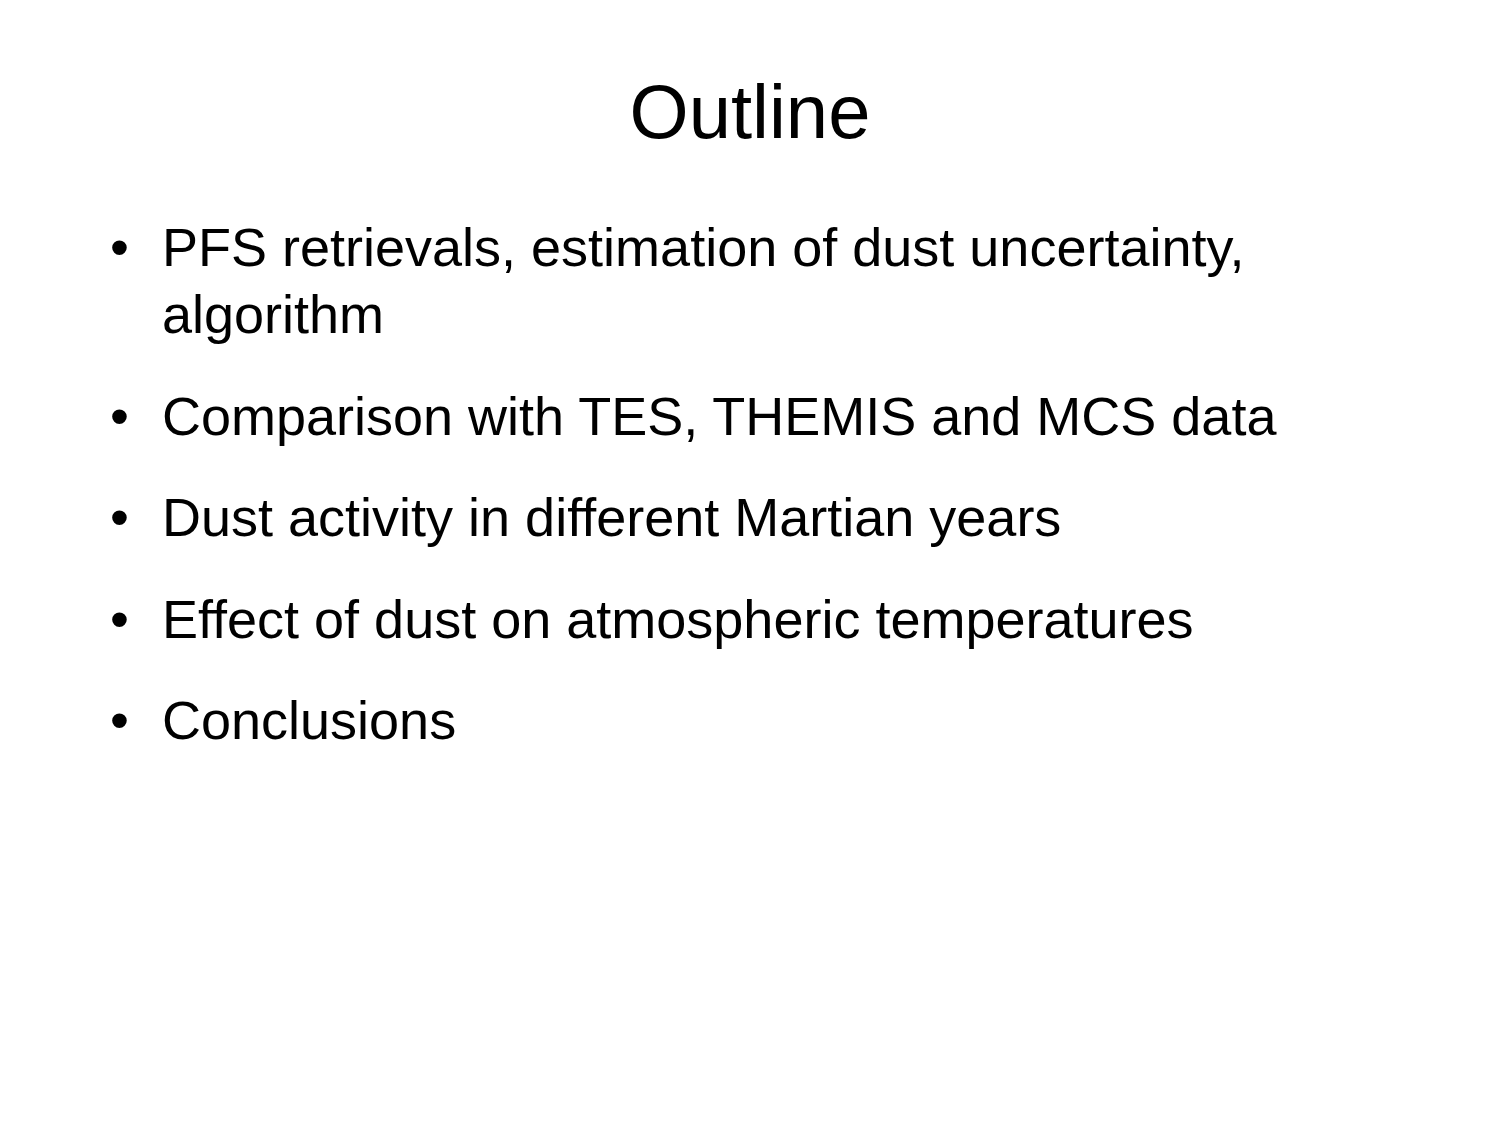Outline
PFS retrievals, estimation of dust uncertainty, algorithm
Comparison with TES, THEMIS and MCS data
Dust activity in different Martian years
Effect of dust on atmospheric temperatures
Conclusions